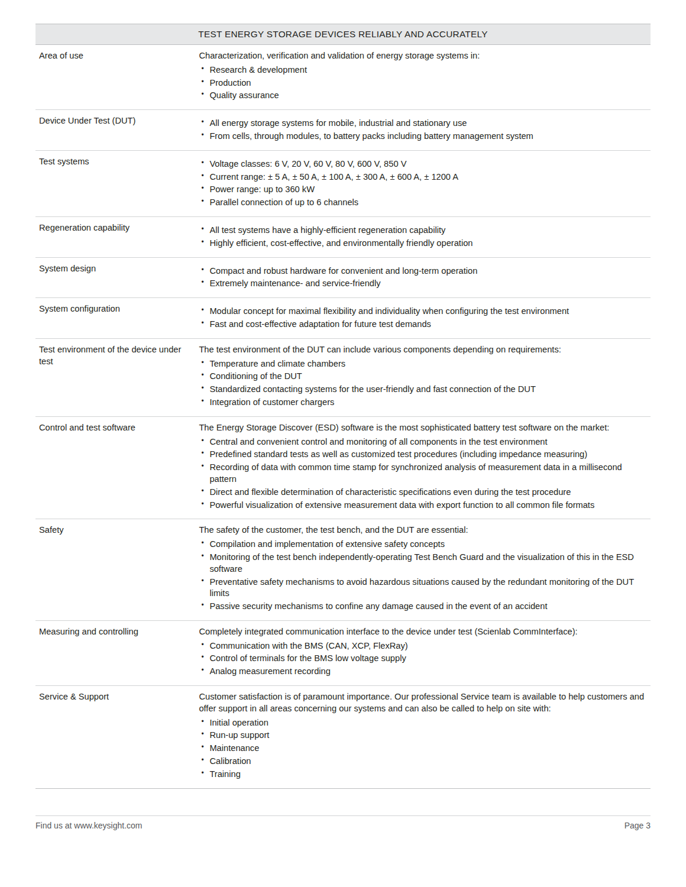TEST ENERGY STORAGE DEVICES RELIABLY AND ACCURATELY
| Area of use | Characterization, verification and validation of energy storage systems in: Research & development Production Quality assurance |
| Device Under Test (DUT) | All energy storage systems for mobile, industrial and stationary use From cells, through modules, to battery packs including battery management system |
| Test systems | Voltage classes: 6 V, 20 V, 60 V, 80 V, 600 V, 850 V Current range: ± 5 A, ± 50 A, ± 100 A, ± 300 A, ± 600 A, ± 1200 A Power range: up to 360 kW Parallel connection of up to 6 channels |
| Regeneration capability | All test systems have a highly-efficient regeneration capability Highly efficient, cost-effective, and environmentally friendly operation |
| System design | Compact and robust hardware for convenient and long-term operation Extremely maintenance- and service-friendly |
| System configuration | Modular concept for maximal flexibility and individuality when configuring the test environment Fast and cost-effective adaptation for future test demands |
| Test environment of the device under test | The test environment of the DUT can include various components depending on requirements: Temperature and climate chambers Conditioning of the DUT Standardized contacting systems for the user-friendly and fast connection of the DUT Integration of customer chargers |
| Control and test software | The Energy Storage Discover (ESD) software is the most sophisticated battery test software on the market: Central and convenient control and monitoring of all components in the test environment Predefined standard tests as well as customized test procedures (including impedance measuring) Recording of data with common time stamp for synchronized analysis of measurement data in a millisecond pattern Direct and flexible determination of characteristic specifications even during the test procedure Powerful visualization of extensive measurement data with export function to all common file formats |
| Safety | The safety of the customer, the test bench, and the DUT are essential: Compilation and implementation of extensive safety concepts Monitoring of the test bench independently-operating Test Bench Guard and the visualization of this in the ESD software Preventative safety mechanisms to avoid hazardous situations caused by the redundant monitoring of the DUT limits Passive security mechanisms to confine any damage caused in the event of an accident |
| Measuring and controlling | Completely integrated communication interface to the device under test (Scienlab CommInterface): Communication with the BMS (CAN, XCP, FlexRay) Control of terminals for the BMS low voltage supply Analog measurement recording |
| Service & Support | Customer satisfaction is of paramount importance. Our professional Service team is available to help customers and offer support in all areas concerning our systems and can also be called to help on site with: Initial operation Run-up support Maintenance Calibration Training |
Find us at www.keysight.com Page 3